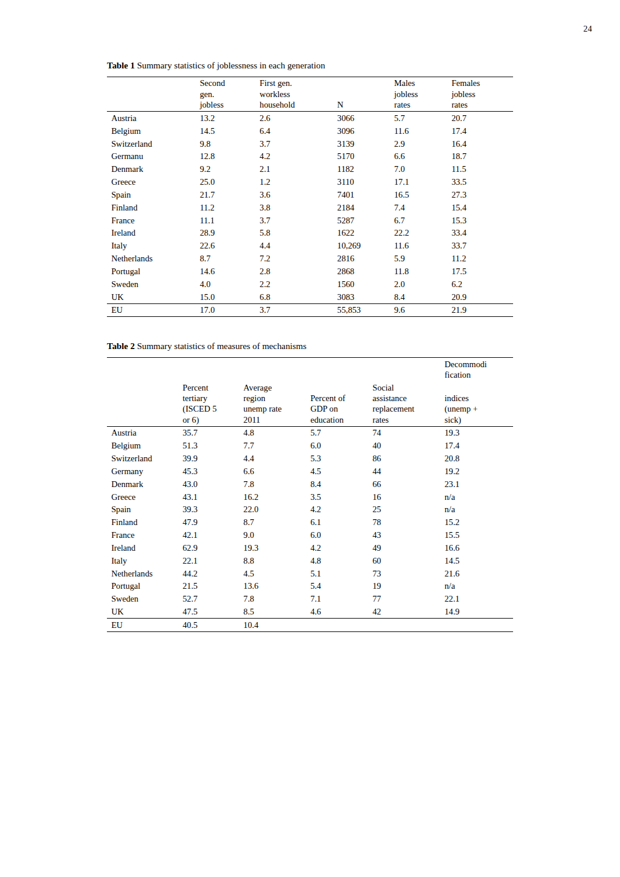24
Table 1 Summary statistics of joblessness in each generation
| | Second gen. jobless | First gen. workless household | N | Males jobless rates | Females jobless rates |
| --- | --- | --- | --- | --- | --- |
| Austria | 13.2 | 2.6 | 3066 | 5.7 | 20.7 |
| Belgium | 14.5 | 6.4 | 3096 | 11.6 | 17.4 |
| Switzerland | 9.8 | 3.7 | 3139 | 2.9 | 16.4 |
| Germanu | 12.8 | 4.2 | 5170 | 6.6 | 18.7 |
| Denmark | 9.2 | 2.1 | 1182 | 7.0 | 11.5 |
| Greece | 25.0 | 1.2 | 3110 | 17.1 | 33.5 |
| Spain | 21.7 | 3.6 | 7401 | 16.5 | 27.3 |
| Finland | 11.2 | 3.8 | 2184 | 7.4 | 15.4 |
| France | 11.1 | 3.7 | 5287 | 6.7 | 15.3 |
| Ireland | 28.9 | 5.8 | 1622 | 22.2 | 33.4 |
| Italy | 22.6 | 4.4 | 10,269 | 11.6 | 33.7 |
| Netherlands | 8.7 | 7.2 | 2816 | 5.9 | 11.2 |
| Portugal | 14.6 | 2.8 | 2868 | 11.8 | 17.5 |
| Sweden | 4.0 | 2.2 | 1560 | 2.0 | 6.2 |
| UK | 15.0 | 6.8 | 3083 | 8.4 | 20.9 |
| EU | 17.0 | 3.7 | 55,853 | 9.6 | 21.9 |
Table 2 Summary statistics of measures of mechanisms
| | | | | | Decommodi fication |
| --- | --- | --- | --- | --- | --- |
| | Percent tertiary (ISCED 5 or 6) | Average region unemp rate 2011 | Percent of GDP on education | Social assistance replacement rates | indices (unemp + sick) |
| Austria | 35.7 | 4.8 | 5.7 | 74 | 19.3 |
| Belgium | 51.3 | 7.7 | 6.0 | 40 | 17.4 |
| Switzerland | 39.9 | 4.4 | 5.3 | 86 | 20.8 |
| Germany | 45.3 | 6.6 | 4.5 | 44 | 19.2 |
| Denmark | 43.0 | 7.8 | 8.4 | 66 | 23.1 |
| Greece | 43.1 | 16.2 | 3.5 | 16 | n/a |
| Spain | 39.3 | 22.0 | 4.2 | 25 | n/a |
| Finland | 47.9 | 8.7 | 6.1 | 78 | 15.2 |
| France | 42.1 | 9.0 | 6.0 | 43 | 15.5 |
| Ireland | 62.9 | 19.3 | 4.2 | 49 | 16.6 |
| Italy | 22.1 | 8.8 | 4.8 | 60 | 14.5 |
| Netherlands | 44.2 | 4.5 | 5.1 | 73 | 21.6 |
| Portugal | 21.5 | 13.6 | 5.4 | 19 | n/a |
| Sweden | 52.7 | 7.8 | 7.1 | 77 | 22.1 |
| UK | 47.5 | 8.5 | 4.6 | 42 | 14.9 |
| EU | 40.5 | 10.4 | | | |